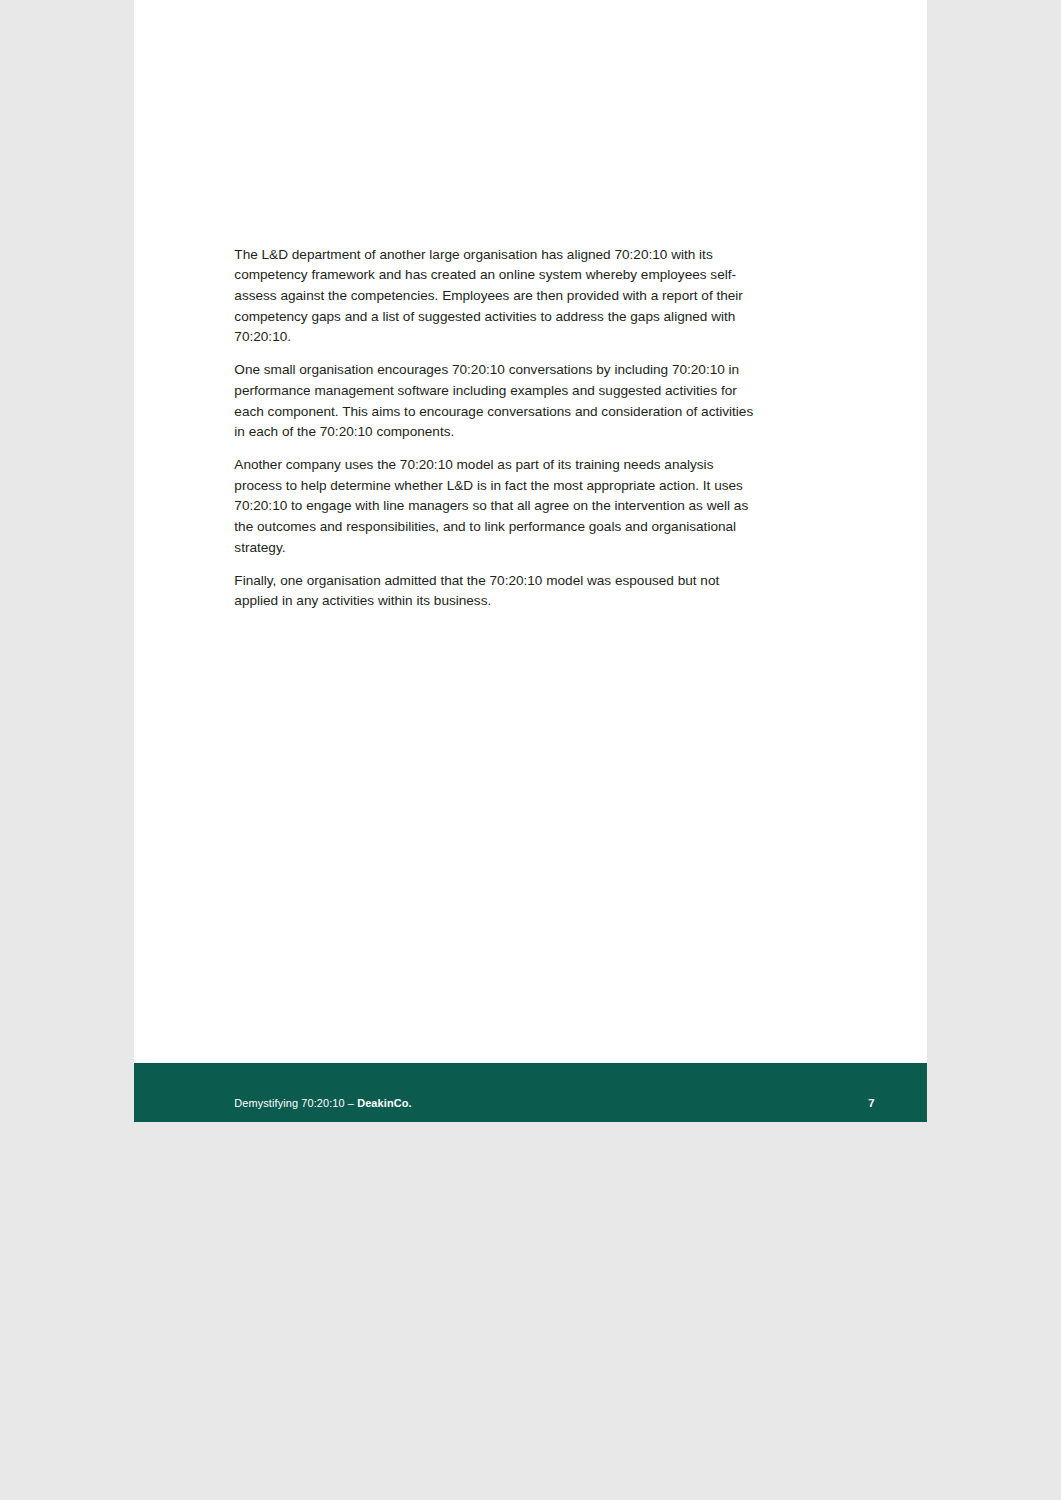The L&D department of another large organisation has aligned 70:20:10 with its competency framework and has created an online system whereby employees self-assess against the competencies. Employees are then provided with a report of their competency gaps and a list of suggested activities to address the gaps aligned with 70:20:10.
One small organisation encourages 70:20:10 conversations by including 70:20:10 in performance management software including examples and suggested activities for each component. This aims to encourage conversations and consideration of activities in each of the 70:20:10 components.
Another company uses the 70:20:10 model as part of its training needs analysis process to help determine whether L&D is in fact the most appropriate action. It uses 70:20:10 to engage with line managers so that all agree on the intervention as well as the outcomes and responsibilities, and to link performance goals and organisational strategy.
Finally, one organisation admitted that the 70:20:10 model was espoused but not applied in any activities within its business.
Demystifying 70:20:10 – DeakinCo.
7